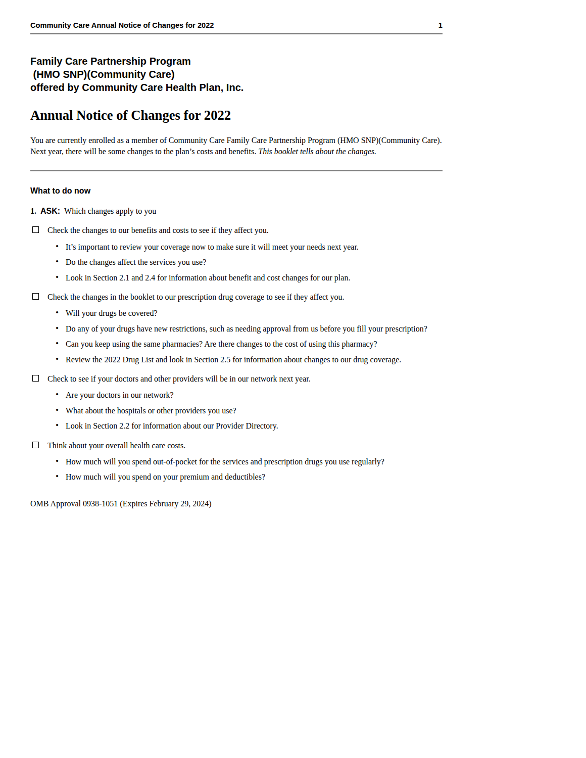Community Care Annual Notice of Changes for 2022 1
Family Care Partnership Program
(HMO SNP)(Community Care)
offered by Community Care Health Plan, Inc.
Annual Notice of Changes for 2022
You are currently enrolled as a member of Community Care Family Care Partnership Program (HMO SNP)(Community Care). Next year, there will be some changes to the plan’s costs and benefits. This booklet tells about the changes.
What to do now
1. ASK: Which changes apply to you
Check the changes to our benefits and costs to see if they affect you.
It’s important to review your coverage now to make sure it will meet your needs next year.
Do the changes affect the services you use?
Look in Section 2.1 and 2.4 for information about benefit and cost changes for our plan.
Check the changes in the booklet to our prescription drug coverage to see if they affect you.
Will your drugs be covered?
Do any of your drugs have new restrictions, such as needing approval from us before you fill your prescription?
Can you keep using the same pharmacies? Are there changes to the cost of using this pharmacy?
Review the 2022 Drug List and look in Section 2.5 for information about changes to our drug coverage.
Check to see if your doctors and other providers will be in our network next year.
Are your doctors in our network?
What about the hospitals or other providers you use?
Look in Section 2.2 for information about our Provider Directory.
Think about your overall health care costs.
How much will you spend out-of-pocket for the services and prescription drugs you use regularly?
How much will you spend on your premium and deductibles?
OMB Approval 0938-1051 (Expires February 29, 2024)